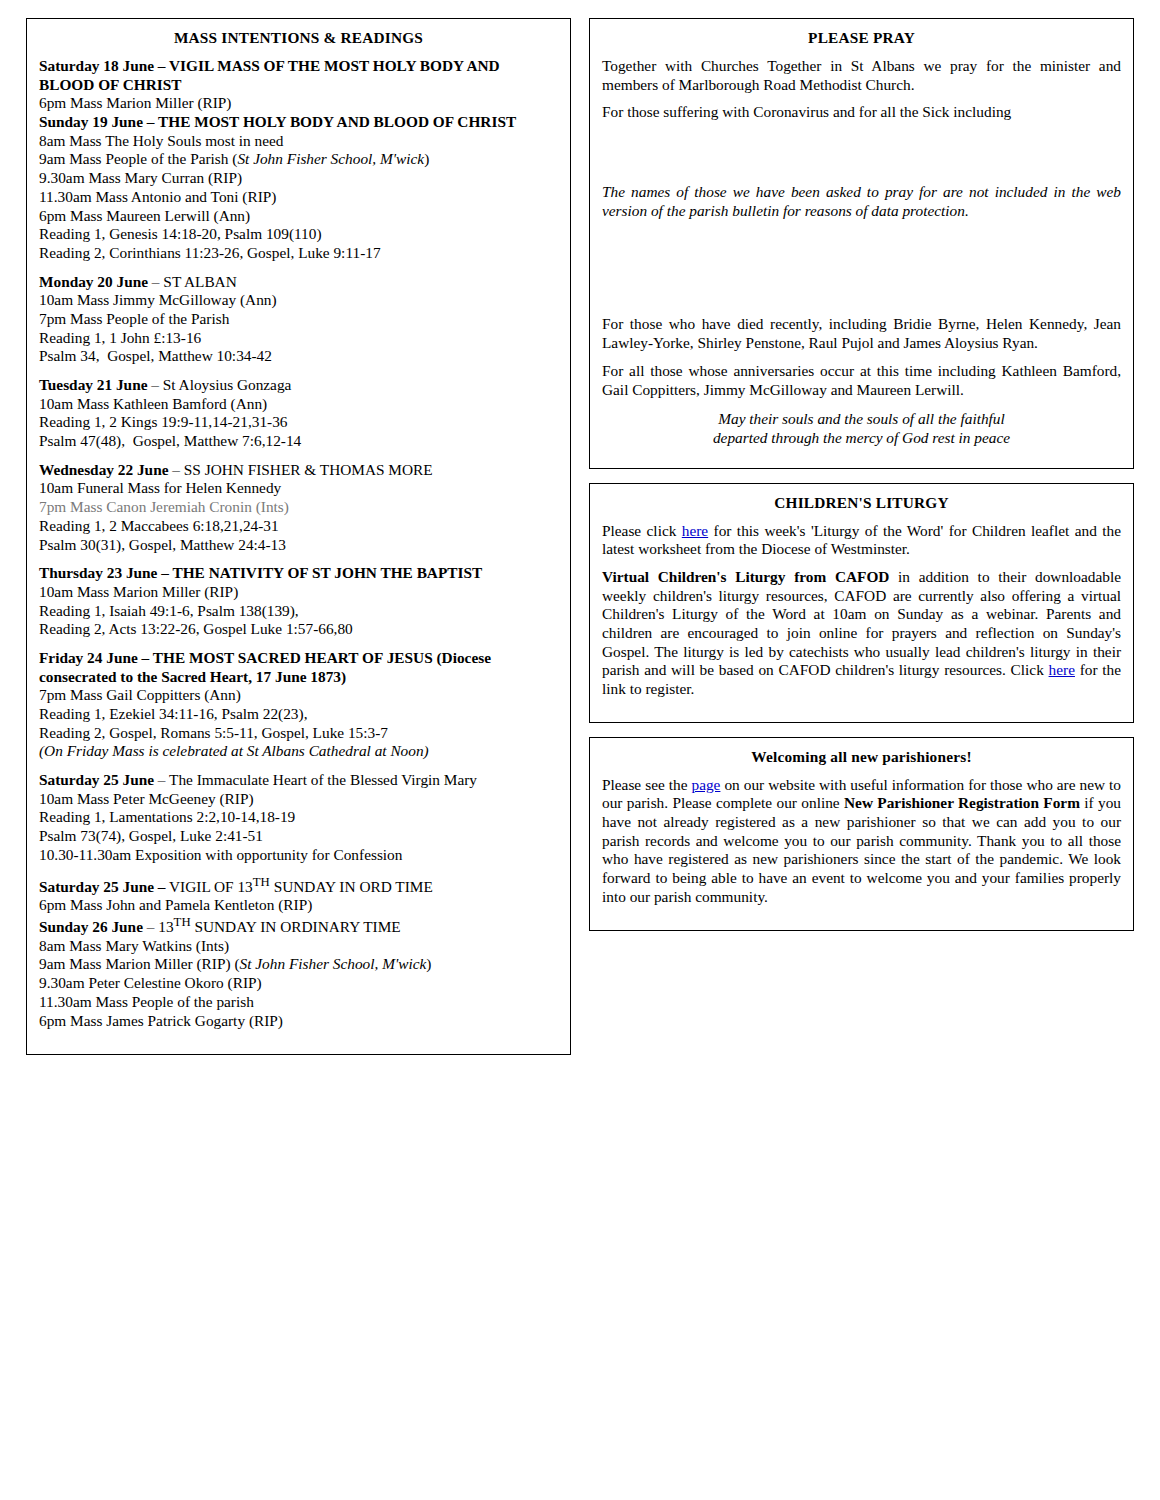MASS INTENTIONS & READINGS
Saturday 18 June – VIGIL MASS OF THE MOST HOLY BODY AND BLOOD OF CHRIST
6pm Mass Marion Miller (RIP)
Sunday 19 June – THE MOST HOLY BODY AND BLOOD OF CHRIST
8am Mass The Holy Souls most in need
9am Mass People of the Parish (St John Fisher School, M'wick)
9.30am Mass Mary Curran (RIP)
11.30am Mass Antonio and Toni (RIP)
6pm Mass Maureen Lerwill (Ann)
Reading 1, Genesis 14:18-20, Psalm 109(110)
Reading 2, Corinthians 11:23-26, Gospel, Luke 9:11-17
Monday 20 June – ST ALBAN
10am Mass Jimmy McGilloway (Ann)
7pm Mass People of the Parish
Reading 1, 1 John £:13-16
Psalm 34, Gospel, Matthew 10:34-42
Tuesday 21 June – St Aloysius Gonzaga
10am Mass Kathleen Bamford (Ann)
Reading 1, 2 Kings 19:9-11,14-21,31-36
Psalm 47(48), Gospel, Matthew 7:6,12-14
Wednesday 22 June – SS JOHN FISHER & THOMAS MORE
10am Funeral Mass for Helen Kennedy
7pm Mass Canon Jeremiah Cronin (Ints)
Reading 1, 2 Maccabees 6:18,21,24-31
Psalm 30(31), Gospel, Matthew 24:4-13
Thursday 23 June – THE NATIVITY OF ST JOHN THE BAPTIST
10am Mass Marion Miller (RIP)
Reading 1, Isaiah 49:1-6, Psalm 138(139),
Reading 2, Acts 13:22-26, Gospel Luke 1:57-66,80
Friday 24 June – THE MOST SACRED HEART OF JESUS (Diocese consecrated to the Sacred Heart, 17 June 1873)
7pm Mass Gail Coppitters (Ann)
Reading 1, Ezekiel 34:11-16, Psalm 22(23),
Reading 2, Gospel, Romans 5:5-11, Gospel, Luke 15:3-7
(On Friday Mass is celebrated at St Albans Cathedral at Noon)
Saturday 25 June – The Immaculate Heart of the Blessed Virgin Mary
10am Mass Peter McGeeney (RIP)
Reading 1, Lamentations 2:2,10-14,18-19
Psalm 73(74), Gospel, Luke 2:41-51
10.30-11.30am Exposition with opportunity for Confession
Saturday 25 June – VIGIL OF 13TH SUNDAY IN ORD TIME
6pm Mass John and Pamela Kentleton (RIP)
Sunday 26 June – 13TH SUNDAY IN ORDINARY TIME
8am Mass Mary Watkins (Ints)
9am Mass Marion Miller (RIP) (St John Fisher School, M'wick)
9.30am Peter Celestine Okoro (RIP)
11.30am Mass People of the parish
6pm Mass James Patrick Gogarty (RIP)
PLEASE PRAY
Together with Churches Together in St Albans we pray for the minister and members of Marlborough Road Methodist Church.
For those suffering with Coronavirus and for all the Sick including
The names of those we have been asked to pray for are not included in the web version of the parish bulletin for reasons of data protection.
For those who have died recently, including Bridie Byrne, Helen Kennedy, Jean Lawley-Yorke, Shirley Penstone, Raul Pujol and James Aloysius Ryan.
For all those whose anniversaries occur at this time including Kathleen Bamford, Gail Coppitters, Jimmy McGilloway and Maureen Lerwill.
May their souls and the souls of all the faithful
departed through the mercy of God rest in peace
CHILDREN'S LITURGY
Please click here for this week's 'Liturgy of the Word' for Children leaflet and the latest worksheet from the Diocese of Westminster.
Virtual Children's Liturgy from CAFOD in addition to their downloadable weekly children's liturgy resources, CAFOD are currently also offering a virtual Children's Liturgy of the Word at 10am on Sunday as a webinar. Parents and children are encouraged to join online for prayers and reflection on Sunday's Gospel. The liturgy is led by catechists who usually lead children's liturgy in their parish and will be based on CAFOD children's liturgy resources. Click here for the link to register.
Welcoming all new parishioners!
Please see the page on our website with useful information for those who are new to our parish. Please complete our online New Parishioner Registration Form if you have not already registered as a new parishioner so that we can add you to our parish records and welcome you to our parish community. Thank you to all those who have registered as new parishioners since the start of the pandemic. We look forward to being able to have an event to welcome you and your families properly into our parish community.